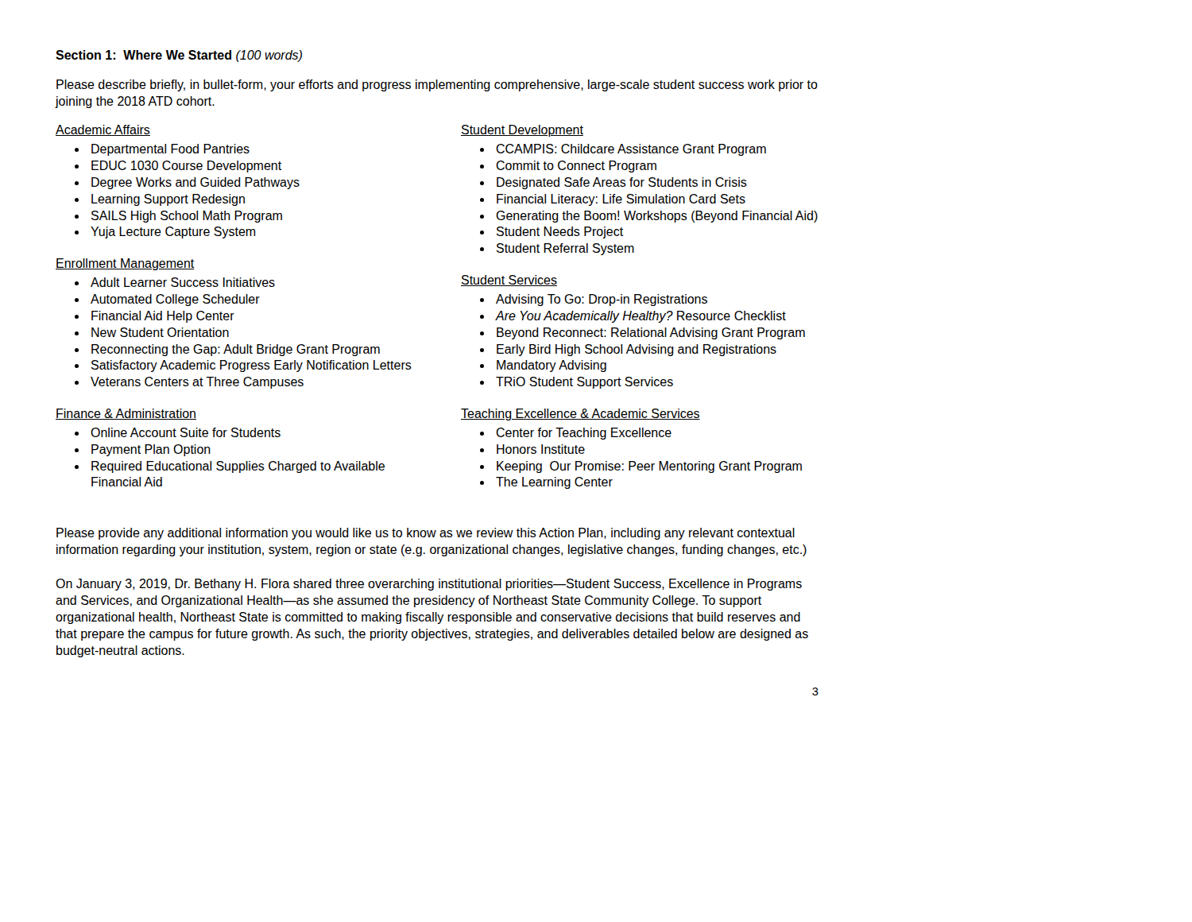Section 1: Where We Started (100 words)
Please describe briefly, in bullet-form, your efforts and progress implementing comprehensive, large-scale student success work prior to joining the 2018 ATD cohort.
Academic Affairs
Departmental Food Pantries
EDUC 1030 Course Development
Degree Works and Guided Pathways
Learning Support Redesign
SAILS High School Math Program
Yuja Lecture Capture System
Enrollment Management
Adult Learner Success Initiatives
Automated College Scheduler
Financial Aid Help Center
New Student Orientation
Reconnecting the Gap: Adult Bridge Grant Program
Satisfactory Academic Progress Early Notification Letters
Veterans Centers at Three Campuses
Finance & Administration
Online Account Suite for Students
Payment Plan Option
Required Educational Supplies Charged to Available Financial Aid
Student Development
CCAMPIS: Childcare Assistance Grant Program
Commit to Connect Program
Designated Safe Areas for Students in Crisis
Financial Literacy: Life Simulation Card Sets
Generating the Boom! Workshops (Beyond Financial Aid)
Student Needs Project
Student Referral System
Student Services
Advising To Go: Drop-in Registrations
Are You Academically Healthy? Resource Checklist
Beyond Reconnect: Relational Advising Grant Program
Early Bird High School Advising and Registrations
Mandatory Advising
TRiO Student Support Services
Teaching Excellence & Academic Services
Center for Teaching Excellence
Honors Institute
Keeping Our Promise: Peer Mentoring Grant Program
The Learning Center
Please provide any additional information you would like us to know as we review this Action Plan, including any relevant contextual information regarding your institution, system, region or state (e.g. organizational changes, legislative changes, funding changes, etc.)
On January 3, 2019, Dr. Bethany H. Flora shared three overarching institutional priorities—Student Success, Excellence in Programs and Services, and Organizational Health—as she assumed the presidency of Northeast State Community College. To support organizational health, Northeast State is committed to making fiscally responsible and conservative decisions that build reserves and that prepare the campus for future growth. As such, the priority objectives, strategies, and deliverables detailed below are designed as budget-neutral actions.
3